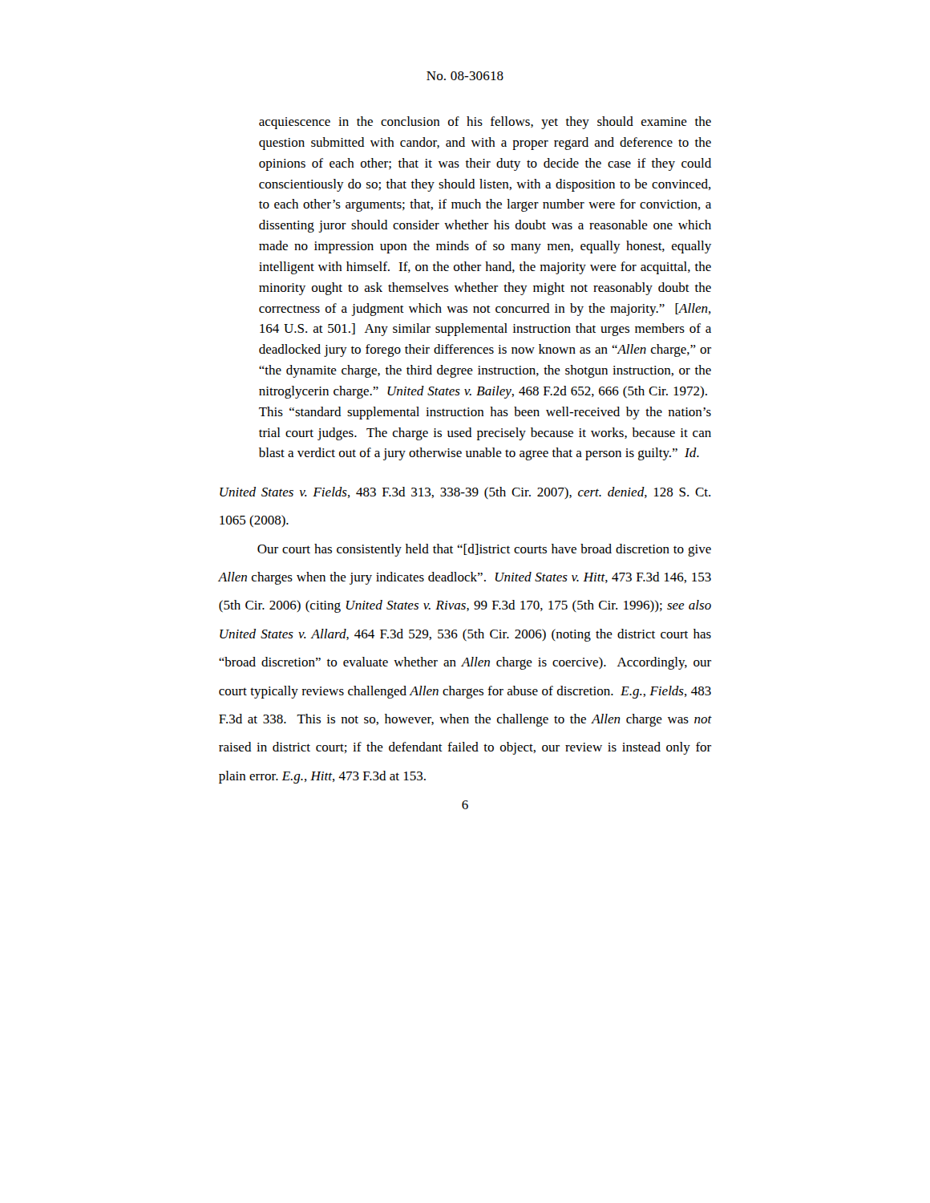No. 08-30618
acquiescence in the conclusion of his fellows, yet they should examine the question submitted with candor, and with a proper regard and deference to the opinions of each other; that it was their duty to decide the case if they could conscientiously do so; that they should listen, with a disposition to be convinced, to each other’s arguments; that, if much the larger number were for conviction, a dissenting juror should consider whether his doubt was a reasonable one which made no impression upon the minds of so many men, equally honest, equally intelligent with himself. If, on the other hand, the majority were for acquittal, the minority ought to ask themselves whether they might not reasonably doubt the correctness of a judgment which was not concurred in by the majority.” [Allen, 164 U.S. at 501.] Any similar supplemental instruction that urges members of a deadlocked jury to forego their differences is now known as an “Allen charge,” or “the dynamite charge, the third degree instruction, the shotgun instruction, or the nitroglycerin charge.” United States v. Bailey, 468 F.2d 652, 666 (5th Cir. 1972). This “standard supplemental instruction has been well-received by the nation’s trial court judges. The charge is used precisely because it works, because it can blast a verdict out of a jury otherwise unable to agree that a person is guilty.” Id.
United States v. Fields, 483 F.3d 313, 338-39 (5th Cir. 2007), cert. denied, 128 S. Ct. 1065 (2008).
Our court has consistently held that “[d]istrict courts have broad discretion to give Allen charges when the jury indicates deadlock”. United States v. Hitt, 473 F.3d 146, 153 (5th Cir. 2006) (citing United States v. Rivas, 99 F.3d 170, 175 (5th Cir. 1996)); see also United States v. Allard, 464 F.3d 529, 536 (5th Cir. 2006) (noting the district court has “broad discretion” to evaluate whether an Allen charge is coercive). Accordingly, our court typically reviews challenged Allen charges for abuse of discretion. E.g., Fields, 483 F.3d at 338. This is not so, however, when the challenge to the Allen charge was not raised in district court; if the defendant failed to object, our review is instead only for plain error. E.g., Hitt, 473 F.3d at 153.
6